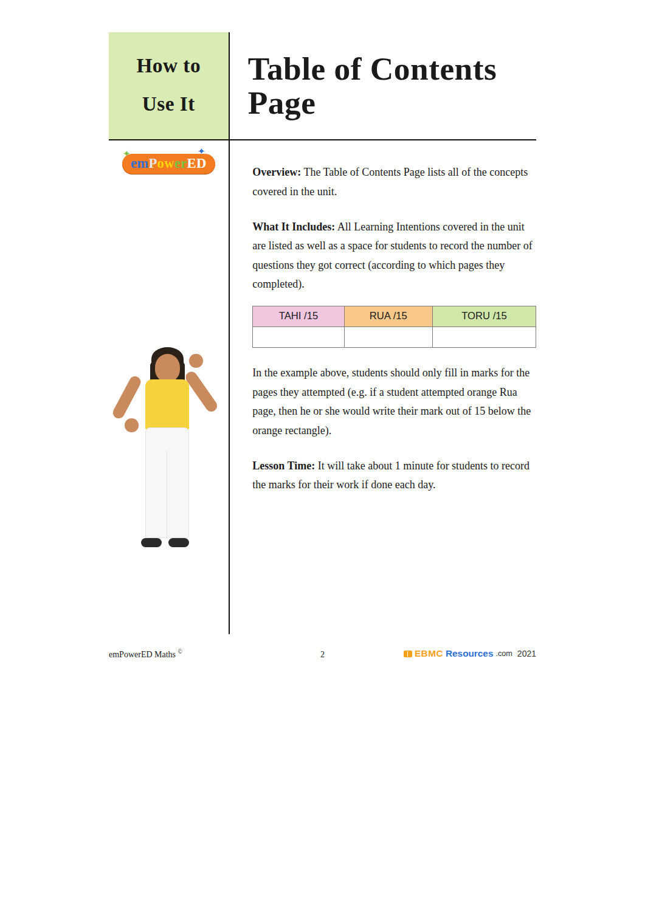How to Use It
Table of Contents Page
✦ ✦ em Pow er ED
Overview: The Table of Contents Page lists all of the concepts covered in the unit.
What It Includes: All Learning Intentions covered in the unit are listed as well as a space for students to record the number of questions they got correct (according to which pages they completed).
| TAHI /15 | RUA /15 | TORU /15 |
| --- | --- | --- |
In the example above, students should only fill in marks for the pages they attempted (e.g. if a student attempted orange Rua page, then he or she would write their mark out of 15 below the orange rectangle).
Lesson Time: It will take about 1 minute for students to record the marks for their work if done each day.
emPowerED Maths ©
2
EBMC Resources.com 2021